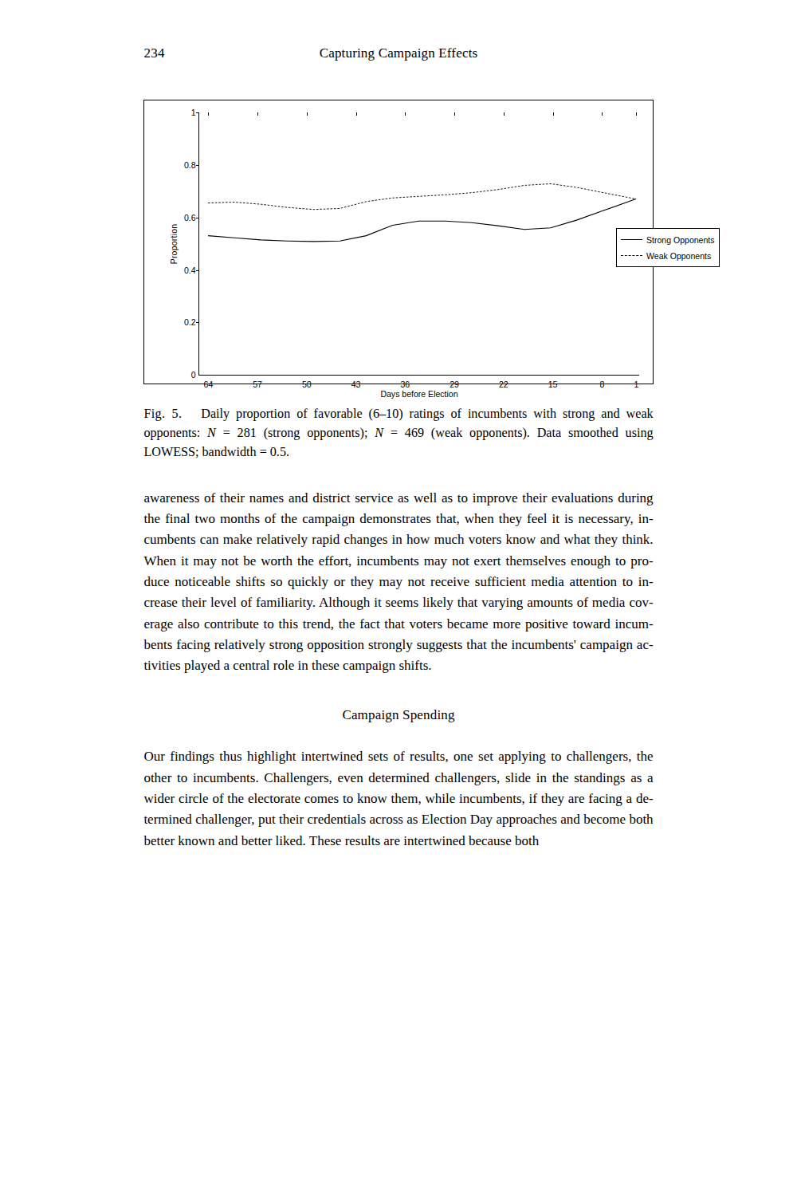234
Capturing Campaign Effects
Proportion
1
0.8
0.6
0.4
0.2
0
64
57
50
43
36
29
22
15
8
1
Days before Election
Strong Opponents
Weak Opponents
Fig. 5. Daily proportion of favorable (6–10) ratings of incumbents with strong and weak opponents: N = 281 (strong opponents); N = 469 (weak opponents). Data smoothed using LOWESS; bandwidth = 0.5.
awareness of their names and district service as well as to improve their evaluations during the final two months of the campaign demonstrates that, when they feel it is necessary, incumbents can make relatively rapid changes in how much voters know and what they think. When it may not be worth the effort, incumbents may not exert themselves enough to produce noticeable shifts so quickly or they may not receive sufficient media attention to increase their level of familiarity. Although it seems likely that varying amounts of media coverage also contribute to this trend, the fact that voters became more positive toward incumbents facing relatively strong opposition strongly suggests that the incumbents' campaign activities played a central role in these campaign shifts.
Campaign Spending
Our findings thus highlight intertwined sets of results, one set applying to challengers, the other to incumbents. Challengers, even determined challengers, slide in the standings as a wider circle of the electorate comes to know them, while incumbents, if they are facing a determined challenger, put their credentials across as Election Day approaches and become both better known and better liked. These results are intertwined because both